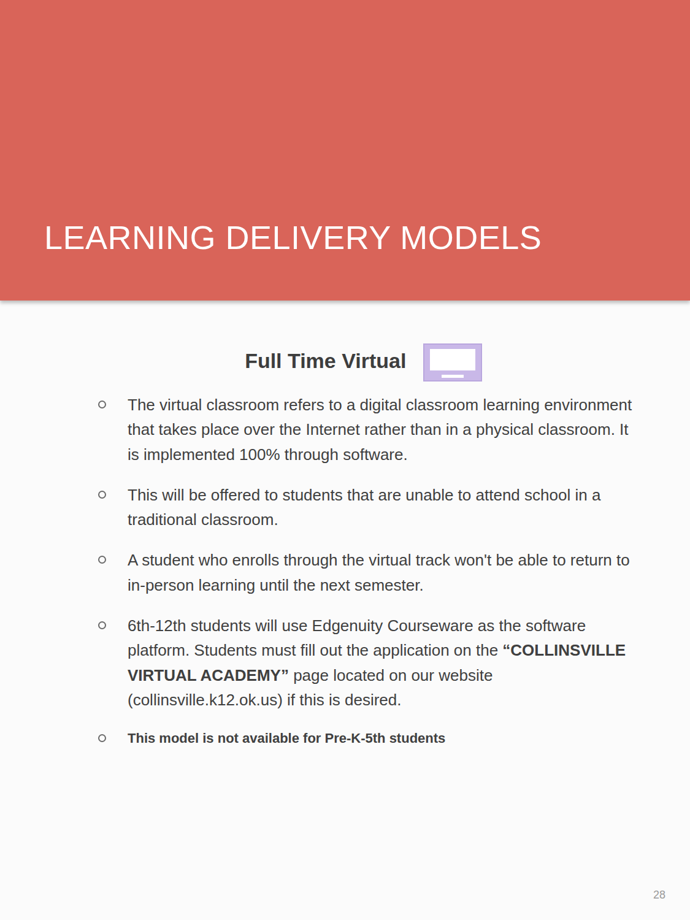LEARNING DELIVERY MODELS
Full Time Virtual
The virtual classroom refers to a digital classroom learning environment that takes place over the Internet rather than in a physical classroom. It is implemented 100% through software.
This will be offered to students that are unable to attend school in a traditional classroom.
A student who enrolls through the virtual track won't be able to return to in-person learning until the next semester.
6th-12th students will use Edgenuity Courseware as the software platform. Students must fill out the application on the “COLLINSVILLE VIRTUAL ACADEMY” page located on our website (collinsville.k12.ok.us) if this is desired.
This model is not available for Pre-K-5th students
28